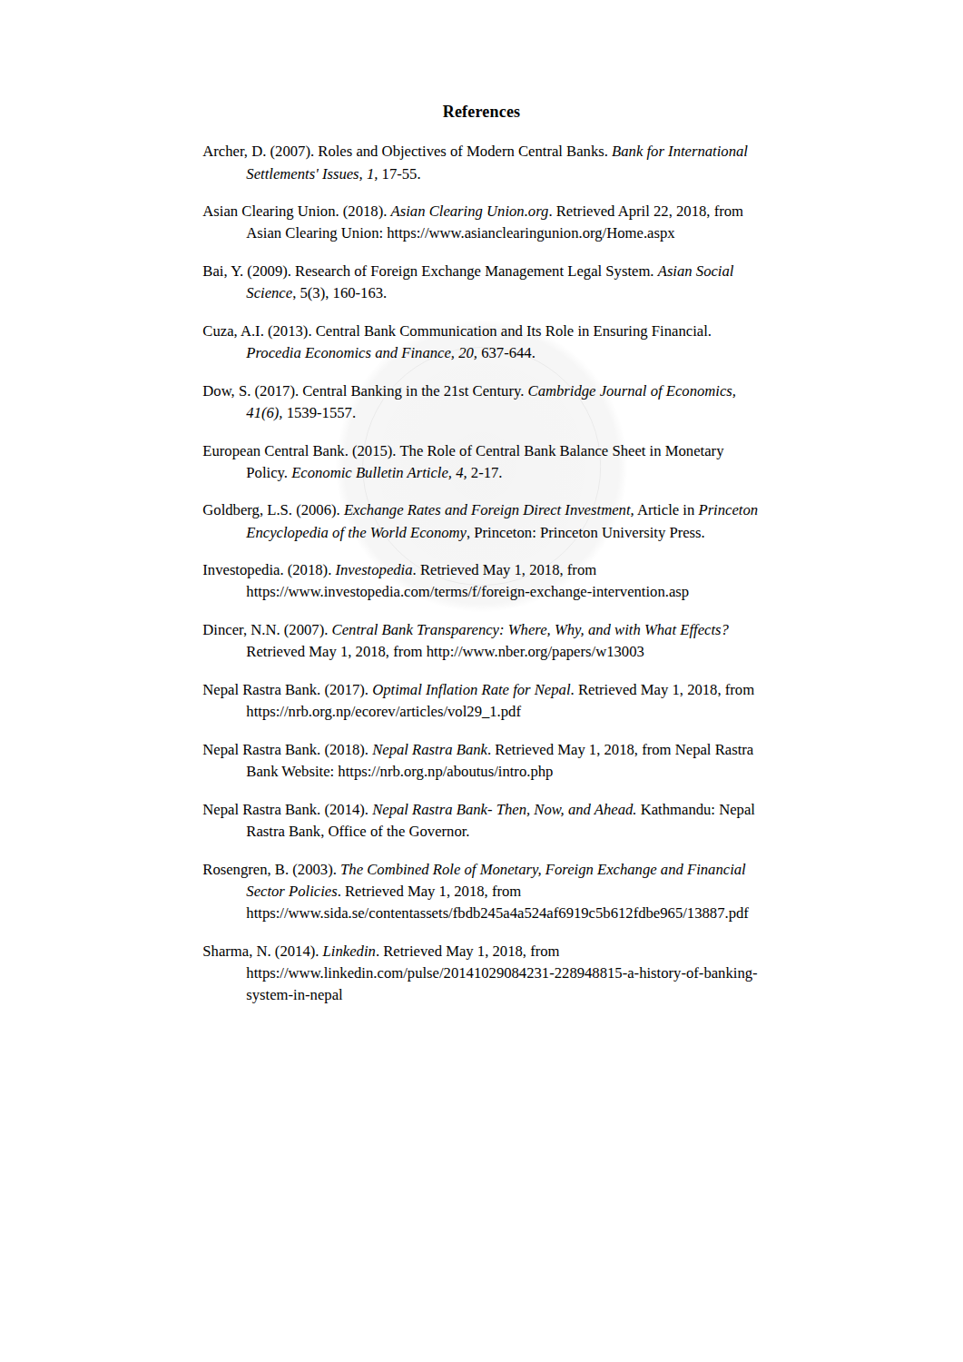References
Archer, D. (2007). Roles and Objectives of Modern Central Banks. Bank for International Settlements' Issues, 1, 17-55.
Asian Clearing Union. (2018). Asian Clearing Union.org. Retrieved April 22, 2018, from Asian Clearing Union: https://www.asianclearingunion.org/Home.aspx
Bai, Y. (2009). Research of Foreign Exchange Management Legal System. Asian Social Science, 5(3), 160-163.
Cuza, A.I. (2013). Central Bank Communication and Its Role in Ensuring Financial. Procedia Economics and Finance, 20, 637-644.
Dow, S. (2017). Central Banking in the 21st Century. Cambridge Journal of Economics, 41(6), 1539-1557.
European Central Bank. (2015). The Role of Central Bank Balance Sheet in Monetary Policy. Economic Bulletin Article, 4, 2-17.
Goldberg, L.S. (2006). Exchange Rates and Foreign Direct Investment, Article in Princeton Encyclopedia of the World Economy, Princeton: Princeton University Press.
Investopedia. (2018). Investopedia. Retrieved May 1, 2018, from https://www.investopedia.com/terms/f/foreign-exchange-intervention.asp
Dincer, N.N. (2007). Central Bank Transparency: Where, Why, and with What Effects? Retrieved May 1, 2018, from http://www.nber.org/papers/w13003
Nepal Rastra Bank. (2017). Optimal Inflation Rate for Nepal. Retrieved May 1, 2018, from https://nrb.org.np/ecorev/articles/vol29_1.pdf
Nepal Rastra Bank. (2018). Nepal Rastra Bank. Retrieved May 1, 2018, from Nepal Rastra Bank Website: https://nrb.org.np/aboutus/intro.php
Nepal Rastra Bank. (2014). Nepal Rastra Bank- Then, Now, and Ahead. Kathmandu: Nepal Rastra Bank, Office of the Governor.
Rosengren, B. (2003). The Combined Role of Monetary, Foreign Exchange and Financial Sector Policies. Retrieved May 1, 2018, from https://www.sida.se/contentassets/fbdb245a4a524af6919c5b612fdbe965/13887.pdf
Sharma, N. (2014). Linkedin. Retrieved May 1, 2018, from https://www.linkedin.com/pulse/20141029084231-228948815-a-history-of-banking-system-in-nepal